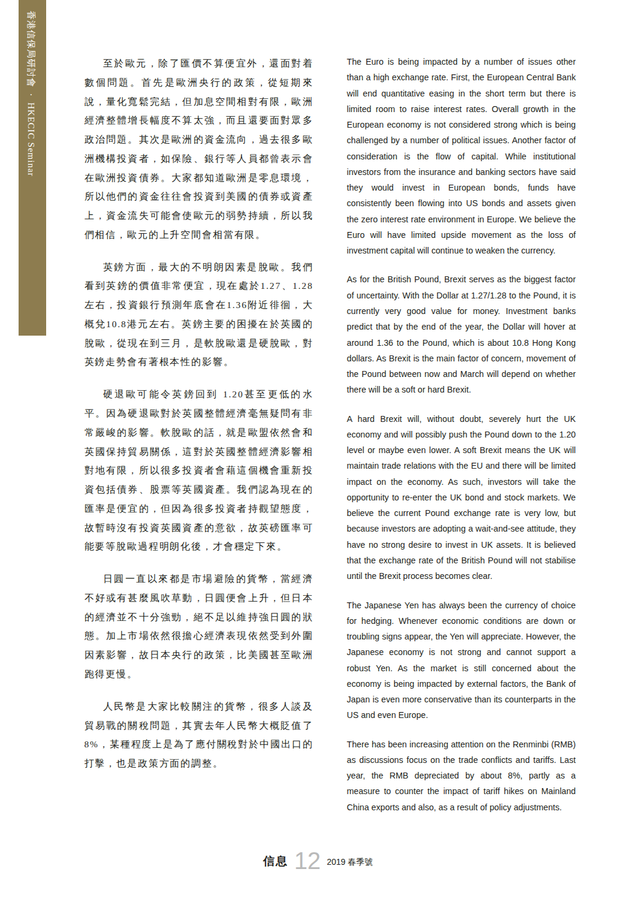香港信保局研討會 · HKECIC Seminar
至於歐元，除了匯價不算便宜外，還面對着數個問題。首先是歐洲央行的政策，從短期來說，量化寬鬆完結，但加息空間相對有限，歐洲經濟整體增長幅度不算太強，而且還要面對眾多政治問題。其次是歐洲的資金流向，過去很多歐洲機構投資者，如保險、銀行等人員都曾表示會在歐洲投資債券。大家都知道歐洲是零息環境，所以他們的資金往往會投資到美國的債券或資產上，資金流失可能會使歐元的弱勢持續，所以我們相信，歐元的上升空間會相當有限。
英鎊方面，最大的不明朗因素是脫歐。我們看到英鎊的價值非常便宜，現在處於1.27、1.28左右，投資銀行預測年底會在1.36附近徘徊，大概兌10.8港元左右。英鎊主要的困擾在於英國的脫歐，從現在到三月，是軟脫歐還是硬脫歐，對英鎊走勢會有著根本性的影響。
硬退歐可能令英鎊回到 1.20甚至更低的水平。因為硬退歐對於英國整體經濟毫無疑問有非常嚴峻的影響。軟脫歐的話，就是歐盟依然會和英國保持貿易關係，這對於英國整體經濟影響相對地有限，所以很多投資者會藉這個機會重新投資包括債券、股票等英國資產。我們認為現在的匯率是便宜的，但因為很多投資者持觀望態度，故暫時沒有投資英國資產的意欲，故英磅匯率可能要等脫歐過程明朗化後，才會穩定下來。
日圓一直以來都是市場避險的貨幣，當經濟不好或有甚麼風吹草動，日圓便會上升，但日本的經濟並不十分強勁，絕不足以維持強日圓的狀態。加上市場依然很擔心經濟表現依然受到外圍因素影響，故日本央行的政策，比美國甚至歐洲跑得更慢。
人民幣是大家比較關注的貨幣，很多人談及貿易戰的關稅問題，其實去年人民幣大概貶值了8%，某種程度上是為了應付關稅對於中國出口的打擊，也是政策方面的調整。
The Euro is being impacted by a number of issues other than a high exchange rate. First, the European Central Bank will end quantitative easing in the short term but there is limited room to raise interest rates. Overall growth in the European economy is not considered strong which is being challenged by a number of political issues. Another factor of consideration is the flow of capital. While institutional investors from the insurance and banking sectors have said they would invest in European bonds, funds have consistently been flowing into US bonds and assets given the zero interest rate environment in Europe. We believe the Euro will have limited upside movement as the loss of investment capital will continue to weaken the currency.
As for the British Pound, Brexit serves as the biggest factor of uncertainty. With the Dollar at 1.27/1.28 to the Pound, it is currently very good value for money. Investment banks predict that by the end of the year, the Dollar will hover at around 1.36 to the Pound, which is about 10.8 Hong Kong dollars. As Brexit is the main factor of concern, movement of the Pound between now and March will depend on whether there will be a soft or hard Brexit.
A hard Brexit will, without doubt, severely hurt the UK economy and will possibly push the Pound down to the 1.20 level or maybe even lower. A soft Brexit means the UK will maintain trade relations with the EU and there will be limited impact on the economy. As such, investors will take the opportunity to re-enter the UK bond and stock markets. We believe the current Pound exchange rate is very low, but because investors are adopting a wait-and-see attitude, they have no strong desire to invest in UK assets. It is believed that the exchange rate of the British Pound will not stabilise until the Brexit process becomes clear.
The Japanese Yen has always been the currency of choice for hedging. Whenever economic conditions are down or troubling signs appear, the Yen will appreciate. However, the Japanese economy is not strong and cannot support a robust Yen. As the market is still concerned about the economy is being impacted by external factors, the Bank of Japan is even more conservative than its counterparts in the US and even Europe.
There has been increasing attention on the Renminbi (RMB) as discussions focus on the trade conflicts and tariffs. Last year, the RMB depreciated by about 8%, partly as a measure to counter the impact of tariff hikes on Mainland China exports and also, as a result of policy adjustments.
信息 12 2019 春季號